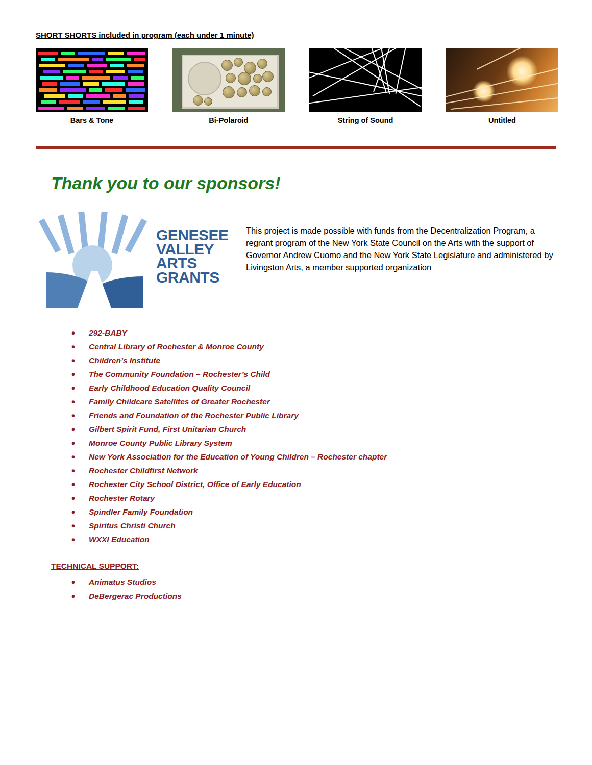SHORT SHORTS included in program (each under 1 minute)
Bars & Tone
Bi-Polaroid
String of Sound
Untitled
Thank you to our sponsors!
GENESEE VALLEY ARTS GRANTS
This project is made possible with funds from the Decentralization Program, a regrant program of the New York State Council on the Arts with the support of Governor Andrew Cuomo and the New York State Legislature and administered by Livingston Arts, a member supported organization
292-BABY
Central Library of Rochester & Monroe County
Children’s Institute
The Community Foundation – Rochester’s Child
Early Childhood Education Quality Council
Family Childcare Satellites of Greater Rochester
Friends and Foundation of the Rochester Public Library
Gilbert Spirit Fund, First Unitarian Church
Monroe County Public Library System
New York Association for the Education of Young Children – Rochester chapter
Rochester Childfirst Network
Rochester City School District, Office of Early Education
Rochester Rotary
Spindler Family Foundation
Spiritus Christi Church
WXXI Education
TECHNICAL SUPPORT:
Animatus Studios
DeBergerac Productions